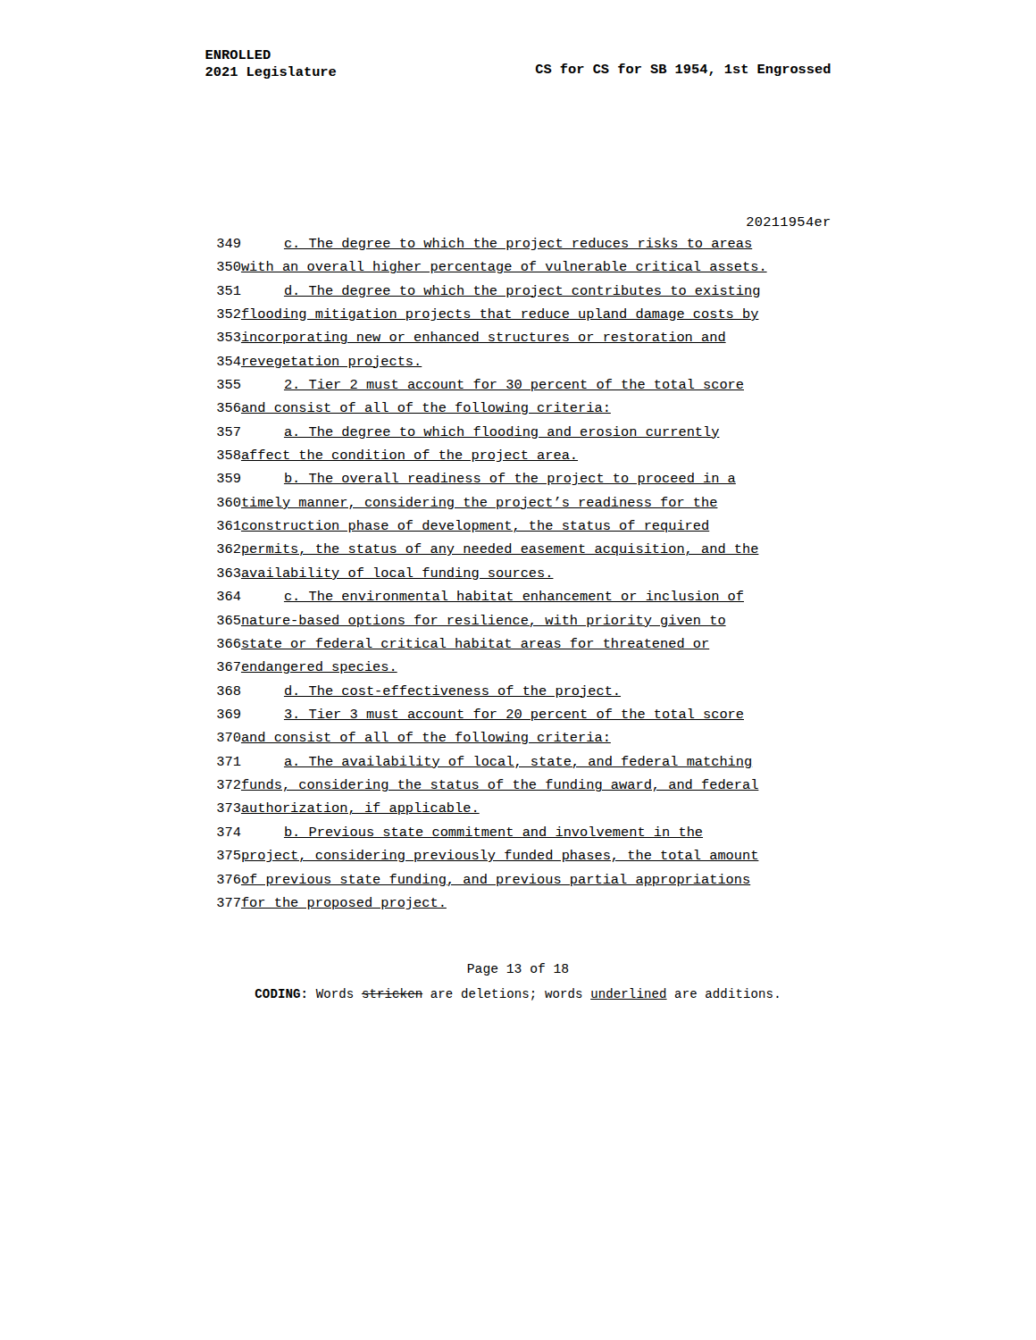ENROLLED 2021 Legislature
CS for CS for SB 1954, 1st Engrossed
20211954er
| 349 | c. The degree to which the project reduces risks to areas |
| 350 | with an overall higher percentage of vulnerable critical assets. |
| 351 | d. The degree to which the project contributes to existing |
| 352 | flooding mitigation projects that reduce upland damage costs by |
| 353 | incorporating new or enhanced structures or restoration and |
| 354 | revegetation projects. |
| 355 | 2. Tier 2 must account for 30 percent of the total score |
| 356 | and consist of all of the following criteria: |
| 357 | a. The degree to which flooding and erosion currently |
| 358 | affect the condition of the project area. |
| 359 | b. The overall readiness of the project to proceed in a |
| 360 | timely manner, considering the project’s readiness for the |
| 361 | construction phase of development, the status of required |
| 362 | permits, the status of any needed easement acquisition, and the |
| 363 | availability of local funding sources. |
| 364 | c. The environmental habitat enhancement or inclusion of |
| 365 | nature-based options for resilience, with priority given to |
| 366 | state or federal critical habitat areas for threatened or |
| 367 | endangered species. |
| 368 | d. The cost-effectiveness of the project. |
| 369 | 3. Tier 3 must account for 20 percent of the total score |
| 370 | and consist of all of the following criteria: |
| 371 | a. The availability of local, state, and federal matching |
| 372 | funds, considering the status of the funding award, and federal |
| 373 | authorization, if applicable. |
| 374 | b. Previous state commitment and involvement in the |
| 375 | project, considering previously funded phases, the total amount |
| 376 | of previous state funding, and previous partial appropriations |
| 377 | for the proposed project. |
Page 13 of 18
CODING: Words stricken are deletions; words underlined are additions.